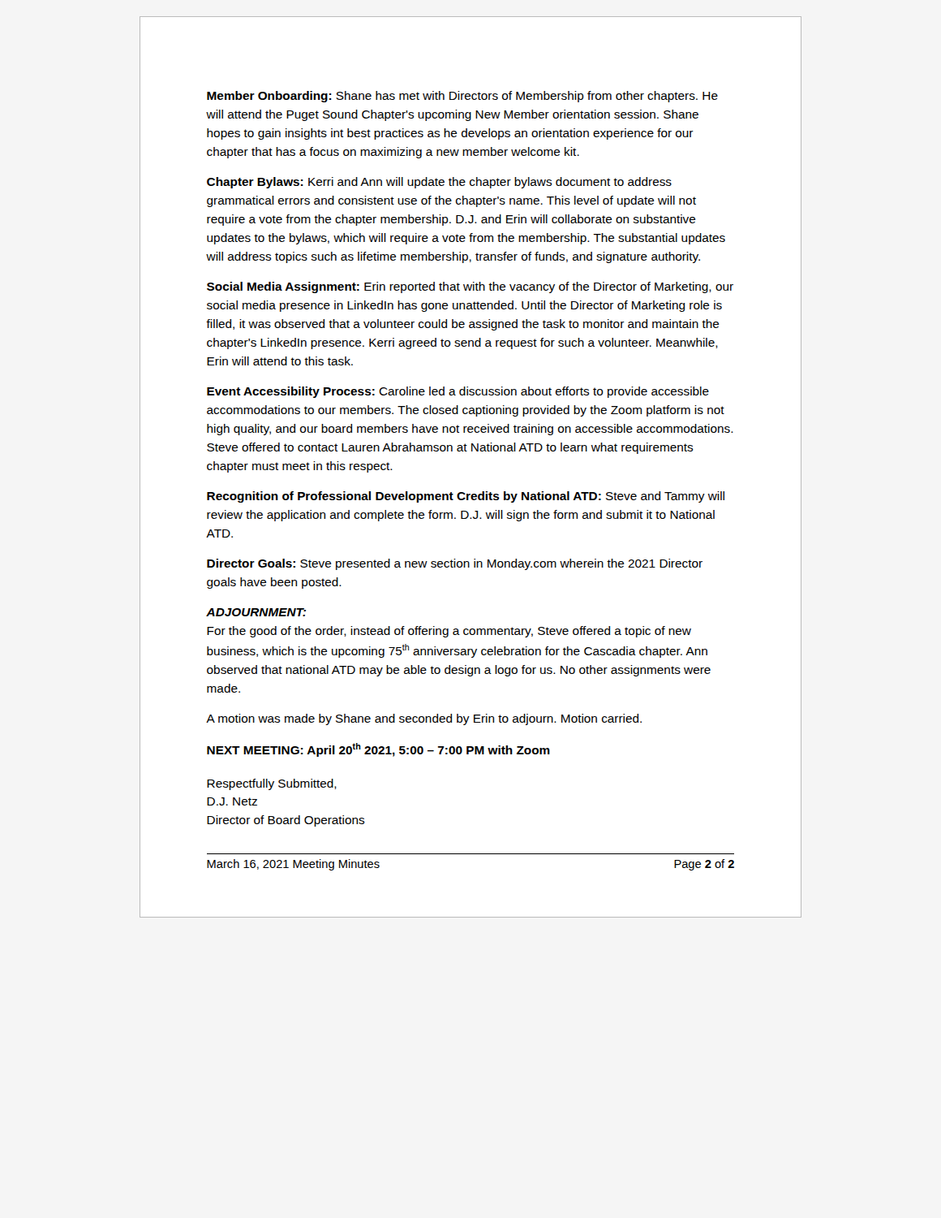Member Onboarding: Shane has met with Directors of Membership from other chapters. He will attend the Puget Sound Chapter's upcoming New Member orientation session. Shane hopes to gain insights int best practices as he develops an orientation experience for our chapter that has a focus on maximizing a new member welcome kit.
Chapter Bylaws: Kerri and Ann will update the chapter bylaws document to address grammatical errors and consistent use of the chapter's name. This level of update will not require a vote from the chapter membership. D.J. and Erin will collaborate on substantive updates to the bylaws, which will require a vote from the membership. The substantial updates will address topics such as lifetime membership, transfer of funds, and signature authority.
Social Media Assignment: Erin reported that with the vacancy of the Director of Marketing, our social media presence in LinkedIn has gone unattended. Until the Director of Marketing role is filled, it was observed that a volunteer could be assigned the task to monitor and maintain the chapter's LinkedIn presence. Kerri agreed to send a request for such a volunteer. Meanwhile, Erin will attend to this task.
Event Accessibility Process: Caroline led a discussion about efforts to provide accessible accommodations to our members. The closed captioning provided by the Zoom platform is not high quality, and our board members have not received training on accessible accommodations. Steve offered to contact Lauren Abrahamson at National ATD to learn what requirements chapter must meet in this respect.
Recognition of Professional Development Credits by National ATD: Steve and Tammy will review the application and complete the form. D.J. will sign the form and submit it to National ATD.
Director Goals: Steve presented a new section in Monday.com wherein the 2021 Director goals have been posted.
ADJOURNMENT:
For the good of the order, instead of offering a commentary, Steve offered a topic of new business, which is the upcoming 75th anniversary celebration for the Cascadia chapter. Ann observed that national ATD may be able to design a logo for us. No other assignments were made.
A motion was made by Shane and seconded by Erin to adjourn. Motion carried.
NEXT MEETING: April 20th 2021, 5:00 – 7:00 PM with Zoom
Respectfully Submitted,
D.J. Netz
Director of Board Operations
March 16, 2021 Meeting Minutes Page 2 of 2